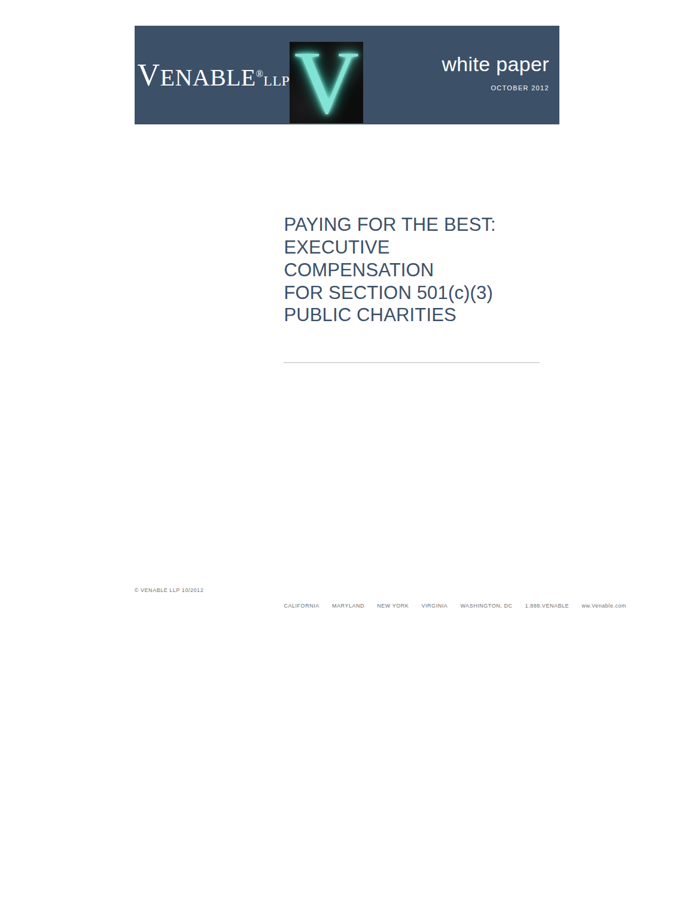VENABLE®LLP
V
white paper
OCTOBER 2012
Paying for the Best:
Executive Compensation
for Section 501(c)(3)
Public Charities
© VENABLE LLP 10/2012
CALIFORNIA MARYLAND NEW YORK VIRGINIA WASHINGTON, DC 1.888.VENABLE ww.Venable.com